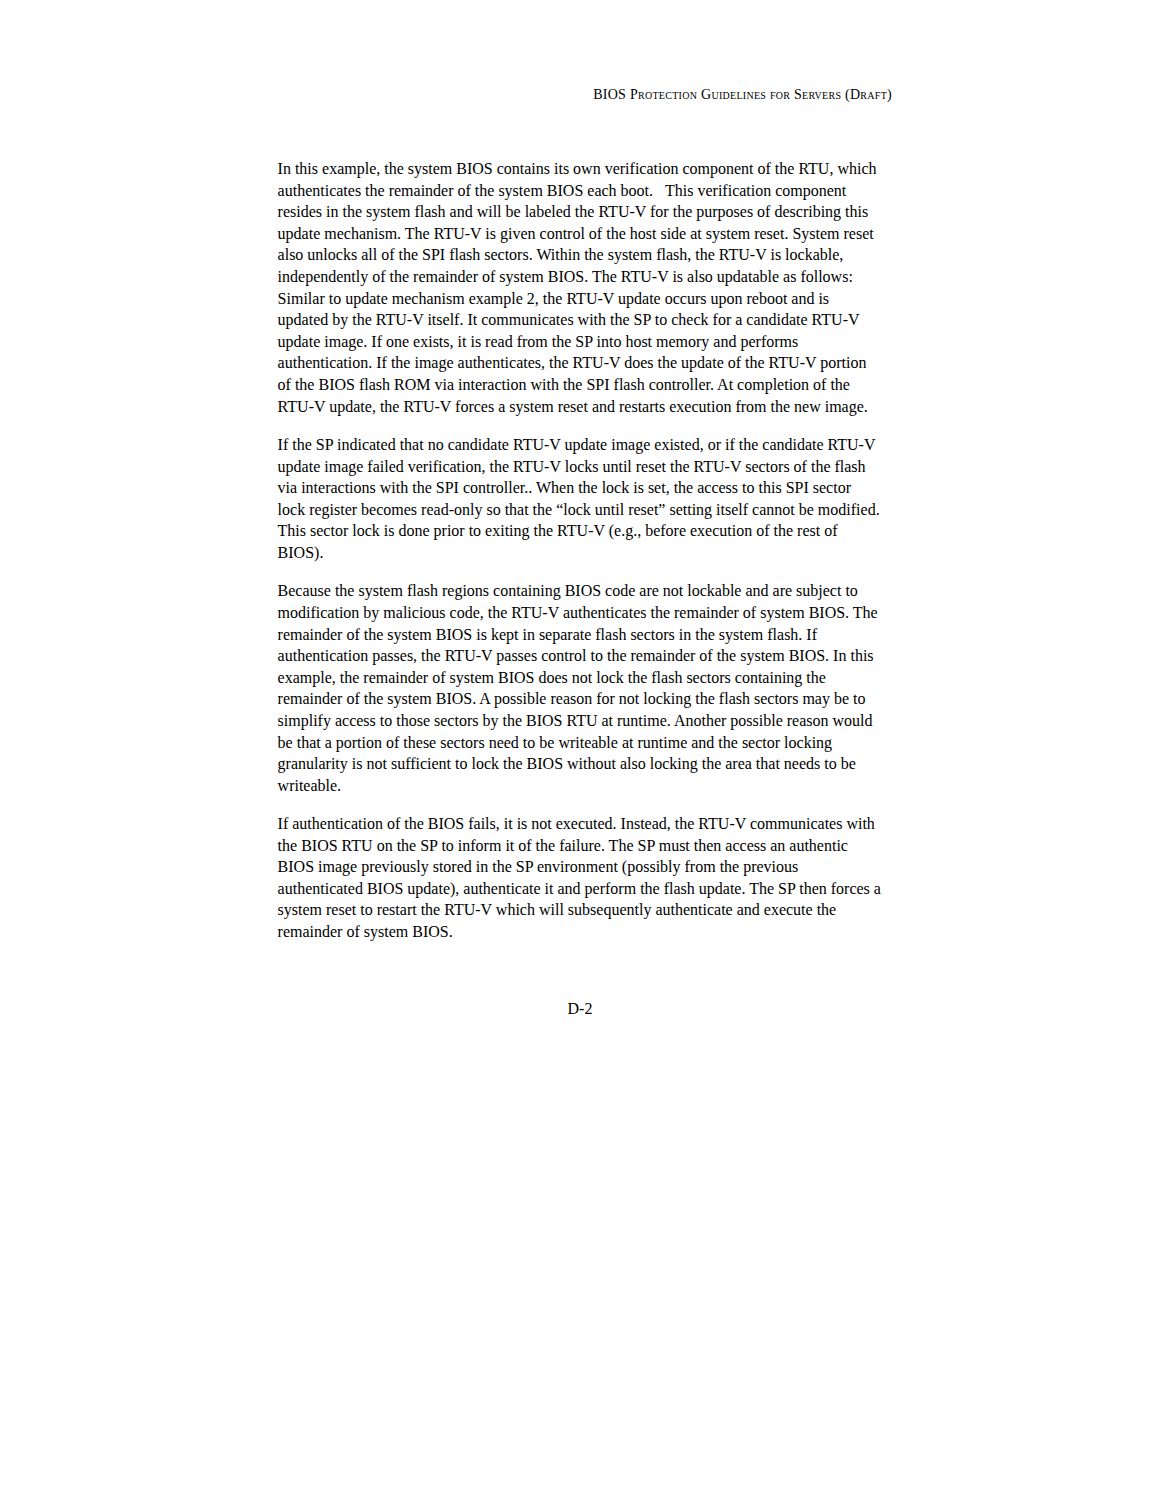BIOS Protection Guidelines for Servers (Draft)
In this example, the system BIOS contains its own verification component of the RTU, which authenticates the remainder of the system BIOS each boot. This verification component resides in the system flash and will be labeled the RTU-V for the purposes of describing this update mechanism. The RTU-V is given control of the host side at system reset. System reset also unlocks all of the SPI flash sectors. Within the system flash, the RTU-V is lockable, independently of the remainder of system BIOS. The RTU-V is also updatable as follows: Similar to update mechanism example 2, the RTU-V update occurs upon reboot and is updated by the RTU-V itself. It communicates with the SP to check for a candidate RTU-V update image. If one exists, it is read from the SP into host memory and performs authentication. If the image authenticates, the RTU-V does the update of the RTU-V portion of the BIOS flash ROM via interaction with the SPI flash controller. At completion of the RTU-V update, the RTU-V forces a system reset and restarts execution from the new image.
If the SP indicated that no candidate RTU-V update image existed, or if the candidate RTU-V update image failed verification, the RTU-V locks until reset the RTU-V sectors of the flash via interactions with the SPI controller.. When the lock is set, the access to this SPI sector lock register becomes read-only so that the “lock until reset” setting itself cannot be modified. This sector lock is done prior to exiting the RTU-V (e.g., before execution of the rest of BIOS).
Because the system flash regions containing BIOS code are not lockable and are subject to modification by malicious code, the RTU-V authenticates the remainder of system BIOS. The remainder of the system BIOS is kept in separate flash sectors in the system flash. If authentication passes, the RTU-V passes control to the remainder of the system BIOS. In this example, the remainder of system BIOS does not lock the flash sectors containing the remainder of the system BIOS. A possible reason for not locking the flash sectors may be to simplify access to those sectors by the BIOS RTU at runtime. Another possible reason would be that a portion of these sectors need to be writeable at runtime and the sector locking granularity is not sufficient to lock the BIOS without also locking the area that needs to be writeable.
If authentication of the BIOS fails, it is not executed. Instead, the RTU-V communicates with the BIOS RTU on the SP to inform it of the failure. The SP must then access an authentic BIOS image previously stored in the SP environment (possibly from the previous authenticated BIOS update), authenticate it and perform the flash update. The SP then forces a system reset to restart the RTU-V which will subsequently authenticate and execute the remainder of system BIOS.
D-2